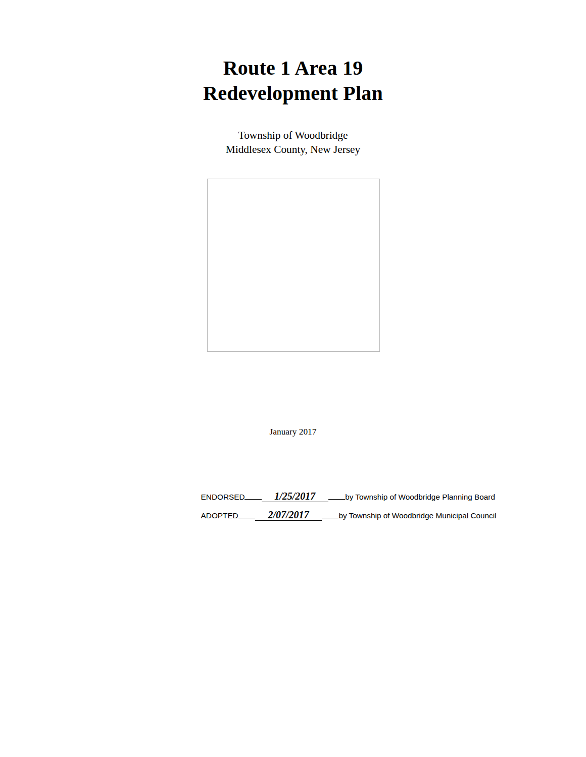Route 1 Area 19
Redevelopment Plan
Township of Woodbridge
Middlesex County, New Jersey
January 2017
ENDORSED 1/25/2017 by Township of Woodbridge Planning Board
ADOPTED 2/07/2017 by Township of Woodbridge Municipal Council